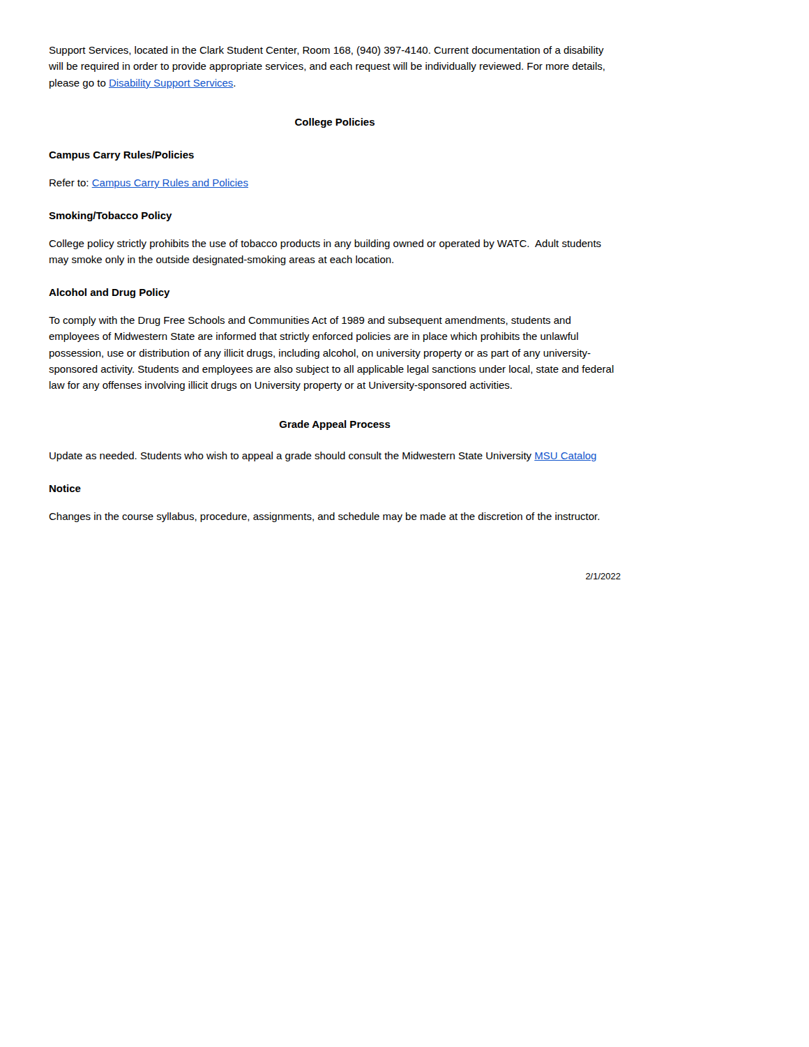Support Services, located in the Clark Student Center, Room 168, (940) 397-4140. Current documentation of a disability will be required in order to provide appropriate services, and each request will be individually reviewed. For more details, please go to Disability Support Services.
College Policies
Campus Carry Rules/Policies
Refer to: Campus Carry Rules and Policies
Smoking/Tobacco Policy
College policy strictly prohibits the use of tobacco products in any building owned or operated by WATC. Adult students may smoke only in the outside designated-smoking areas at each location.
Alcohol and Drug Policy
To comply with the Drug Free Schools and Communities Act of 1989 and subsequent amendments, students and employees of Midwestern State are informed that strictly enforced policies are in place which prohibits the unlawful possession, use or distribution of any illicit drugs, including alcohol, on university property or as part of any university-sponsored activity. Students and employees are also subject to all applicable legal sanctions under local, state and federal law for any offenses involving illicit drugs on University property or at University-sponsored activities.
Grade Appeal Process
Update as needed. Students who wish to appeal a grade should consult the Midwestern State University MSU Catalog
Notice
Changes in the course syllabus, procedure, assignments, and schedule may be made at the discretion of the instructor.
2/1/2022